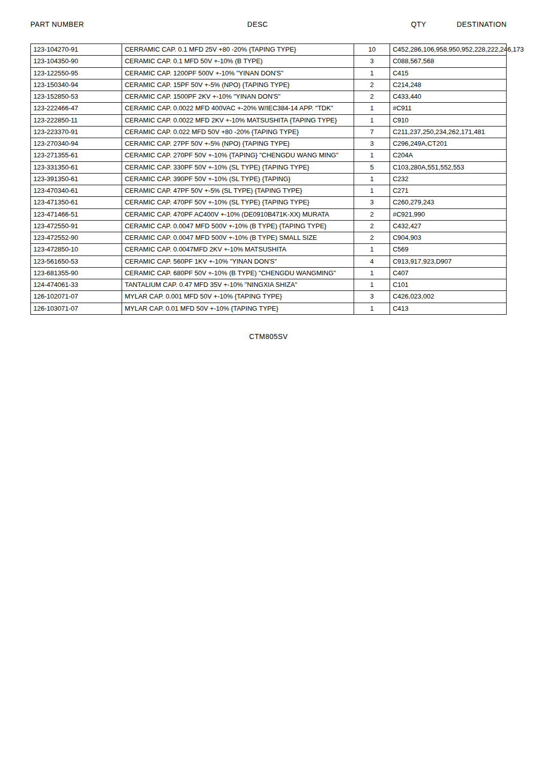PART NUMBER
DESC
QTY
DESTINATION
| 123-104270-91 | CERRAMIC CAP. 0.1 MFD 25V +80 -20% {TAPING TYPE} | 10 | C452,286,106,958,950,952,228,222,246,173 |
| 123-104350-90 | CERAMIC CAP. 0.1 MFD 50V +-10% (B TYPE) | 3 | C088,567,568 |
| 123-122550-95 | CERAMIC CAP. 1200PF 500V +-10% "YINAN DON'S" | 1 | C415 |
| 123-150340-94 | CERAMIC CAP. 15PF 50V +-5% (NPO) {TAPING TYPE} | 2 | C214,248 |
| 123-152850-53 | CERAMIC CAP. 1500PF 2KV +-10% "YINAN DON'S" | 2 | C433,440 |
| 123-222466-47 | CERAMIC CAP. 0.0022 MFD 400VAC +-20% W/IEC384-14 APP. "TDK" | 1 | #C911 |
| 123-222850-11 | CERAMIC CAP. 0.0022 MFD 2KV +-10% MATSUSHITA {TAPING TYPE} | 1 | C910 |
| 123-223370-91 | CERAMIC CAP. 0.022 MFD 50V +80 -20% {TAPING TYPE} | 7 | C211,237,250,234,262,171,481 |
| 123-270340-94 | CERAMIC CAP. 27PF 50V +-5% (NPO) {TAPING TYPE} | 3 | C296,249A,CT201 |
| 123-271355-61 | CERAMIC CAP. 270PF 50V +-10% {TAPING} "CHENGDU WANG MING" | 1 | C204A |
| 123-331350-61 | CERAMIC CAP. 330PF 50V +-10% (SL TYPE) {TAPING TYPE} | 5 | C103,280A,551,552,553 |
| 123-391350-61 | CERAMIC CAP. 390PF 50V +-10% (SL TYPE) {TAPING} | 1 | C232 |
| 123-470340-61 | CERAMIC CAP. 47PF 50V +-5% (SL TYPE) {TAPING TYPE} | 1 | C271 |
| 123-471350-61 | CERAMIC CAP. 470PF 50V +-10% (SL TYPE) {TAPING TYPE} | 3 | C260,279,243 |
| 123-471466-51 | CERAMIC CAP. 470PF AC400V +-10% (DE0910B471K-XX) MURATA | 2 | #C921,990 |
| 123-472550-91 | CERAMIC CAP. 0.0047 MFD 500V +-10% (B TYPE) {TAPING TYPE} | 2 | C432,427 |
| 123-472552-90 | CERAMIC CAP. 0.0047 MFD 500V +-10% (B TYPE) SMALL SIZE | 2 | C904,903 |
| 123-472850-10 | CERAMIC CAP. 0.0047MFD 2KV +-10% MATSUSHITA | 1 | C569 |
| 123-561650-53 | CERAMIC CAP. 560PF 1KV +-10% "YINAN DON'S" | 4 | C913,917,923,D907 |
| 123-681355-90 | CERAMIC CAP. 680PF 50V +-10% (B TYPE) "CHENGDU WANGMING" | 1 | C407 |
| 124-474061-33 | TANTALIUM CAP. 0.47 MFD 35V +-10% "NINGXIA SHIZA" | 1 | C101 |
| 126-102071-07 | MYLAR CAP. 0.001 MFD 50V +-10% {TAPING TYPE} | 3 | C426,023,002 |
| 126-103071-07 | MYLAR CAP. 0.01 MFD 50V +-10% {TAPING TYPE} | 1 | C413 |
CTM805SV